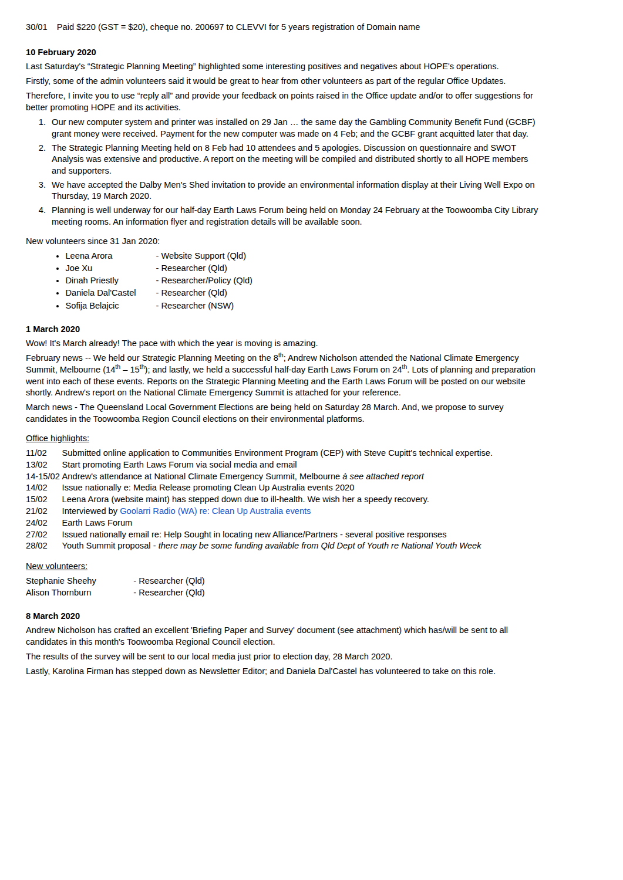30/01 Paid $220 (GST = $20), cheque no. 200697 to CLEVVI for 5 years registration of Domain name
10 February 2020
Last Saturday's “Strategic Planning Meeting” highlighted some interesting positives and negatives about HOPE's operations.
Firstly, some of the admin volunteers said it would be great to hear from other volunteers as part of the regular Office Updates.
Therefore, I invite you to use “reply all” and provide your feedback on points raised in the Office update and/or to offer suggestions for better promoting HOPE and its activities.
Our new computer system and printer was installed on 29 Jan … the same day the Gambling Community Benefit Fund (GCBF) grant money were received. Payment for the new computer was made on 4 Feb; and the GCBF grant acquitted later that day.
The Strategic Planning Meeting held on 8 Feb had 10 attendees and 5 apologies. Discussion on questionnaire and SWOT Analysis was extensive and productive. A report on the meeting will be compiled and distributed shortly to all HOPE members and supporters.
We have accepted the Dalby Men's Shed invitation to provide an environmental information display at their Living Well Expo on Thursday, 19 March 2020.
Planning is well underway for our half-day Earth Laws Forum being held on Monday 24 February at the Toowoomba City Library meeting rooms. An information flyer and registration details will be available soon.
New volunteers since 31 Jan 2020:
Leena Arora- Website Support (Qld)
Joe Xu- Researcher (Qld)
Dinah Priestly- Researcher/Policy (Qld)
Daniela Dal'Castel- Researcher (Qld)
Sofija Belajcic- Researcher (NSW)
1 March 2020
Wow! It's March already! The pace with which the year is moving is amazing.
February news -- We held our Strategic Planning Meeting on the 8th; Andrew Nicholson attended the National Climate Emergency Summit, Melbourne (14th – 15th); and lastly, we held a successful half-day Earth Laws Forum on 24th. Lots of planning and preparation went into each of these events. Reports on the Strategic Planning Meeting and the Earth Laws Forum will be posted on our website shortly. Andrew's report on the National Climate Emergency Summit is attached for your reference.
March news - The Queensland Local Government Elections are being held on Saturday 28 March. And, we propose to survey candidates in the Toowoomba Region Council elections on their environmental platforms.
Office highlights:
11/02 Submitted online application to Communities Environment Program (CEP) with Steve Cupitt's technical expertise.
13/02 Start promoting Earth Laws Forum via social media and email
14-15/02 Andrew's attendance at National Climate Emergency Summit, Melbourne à see attached report
14/02 Issue nationally e: Media Release promoting Clean Up Australia events 2020
15/02 Leena Arora (website maint) has stepped down due to ill-health. We wish her a speedy recovery.
21/02 Interviewed by Goolarri Radio (WA) re: Clean Up Australia events
24/02 Earth Laws Forum
27/02 Issued nationally email re: Help Sought in locating new Alliance/Partners - several positive responses
28/02 Youth Summit proposal - there may be some funding available from Qld Dept of Youth re National Youth Week
New volunteers:
Stephanie Sheehy- Researcher (Qld)
Alison Thornburn- Researcher (Qld)
8 March 2020
Andrew Nicholson has crafted an excellent 'Briefing Paper and Survey' document (see attachment) which has/will be sent to all candidates in this month's Toowoomba Regional Council election.
The results of the survey will be sent to our local media just prior to election day, 28 March 2020.
Lastly, Karolina Firman has stepped down as Newsletter Editor; and Daniela Dal'Castel has volunteered to take on this role.